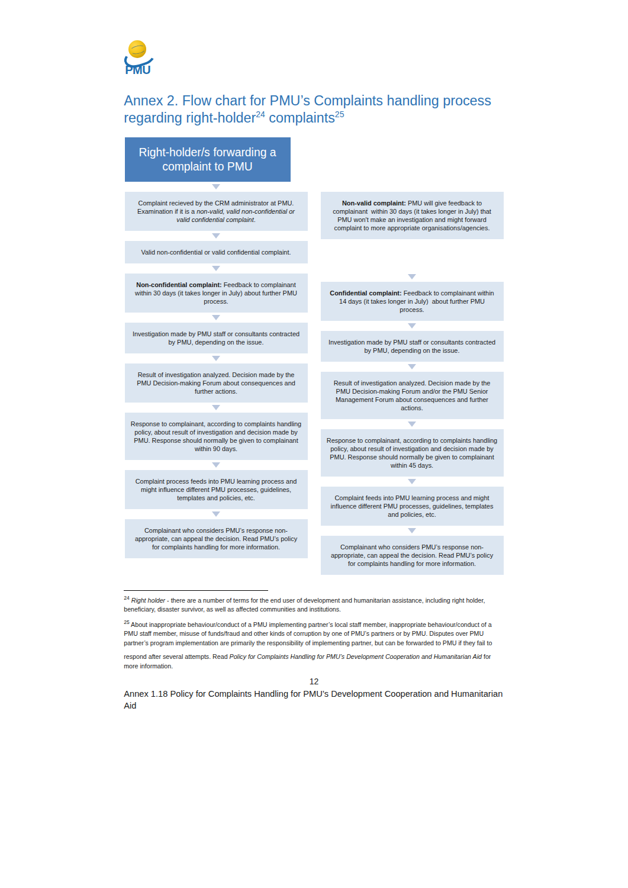PMU
Annex 2. Flow chart for PMU’s Complaints handling process regarding right-holder24 complaints25
Right-holder/s forwarding a complaint to PMU
Complaint recieved by the CRM administrator at PMU. Examination if it is a non-valid, valid non-confidential or valid confidential complaint.
Valid non-confidential or valid confidential complaint.
Non-confidential complaint: Feedback to complainant within 30 days (it takes longer in July) about further PMU process.
Investigation made by PMU staff or consultants contracted by PMU, depending on the issue.
Result of investigation analyzed. Decision made by the PMU Decision-making Forum about consequences and further actions.
Response to complainant, according to complaints handling policy, about result of investigation and decision made by PMU. Response should normally be given to complainant within 90 days.
Complaint process feeds into PMU learning process and might influence different PMU processes, guidelines, templates and policies, etc.
Complainant who considers PMU’s response non-appropriate, can appeal the decision. Read PMU’s policy for complaints handling for more information.
Non-valid complaint: PMU will give feedback to complainant within 30 days (it takes longer in July) that PMU won't make an investigation and might forward complaint to more appropriate organisations/agencies.
Confidential complaint: Feedback to complainant within 14 days (it takes longer in July) about further PMU process.
Investigation made by PMU staff or consultants contracted by PMU, depending on the issue.
Result of investigation analyzed. Decision made by the PMU Decision-making Forum and/or the PMU Senior Management Forum about consequences and further actions.
Response to complainant, according to complaints handling policy, about result of investigation and decision made by PMU. Response should normally be given to complainant within 45 days.
Complaint feeds into PMU learning process and might influence different PMU processes, guidelines, templates and policies, etc.
Complainant who considers PMU’s response non-appropriate, can appeal the decision. Read PMU’s policy for complaints handling for more information.
24 Right holder - there are a number of terms for the end user of development and humanitarian assistance, including right holder, beneficiary, disaster survivor, as well as affected communities and institutions.
25 About inappropriate behaviour/conduct of a PMU implementing partner’s local staff member, inappropriate behaviour/conduct of a PMU staff member, misuse of funds/fraud and other kinds of corruption by one of PMU’s partners or by PMU. Disputes over PMU partner’s program implementation are primarily the responsibility of implementing partner, but can be forwarded to PMU if they fail to
respond after several attempts. Read Policy for Complaints Handling for PMU’s Development Cooperation and Humanitarian Aid for more information.
12
Annex 1.18 Policy for Complaints Handling for PMU’s Development Cooperation and Humanitarian Aid